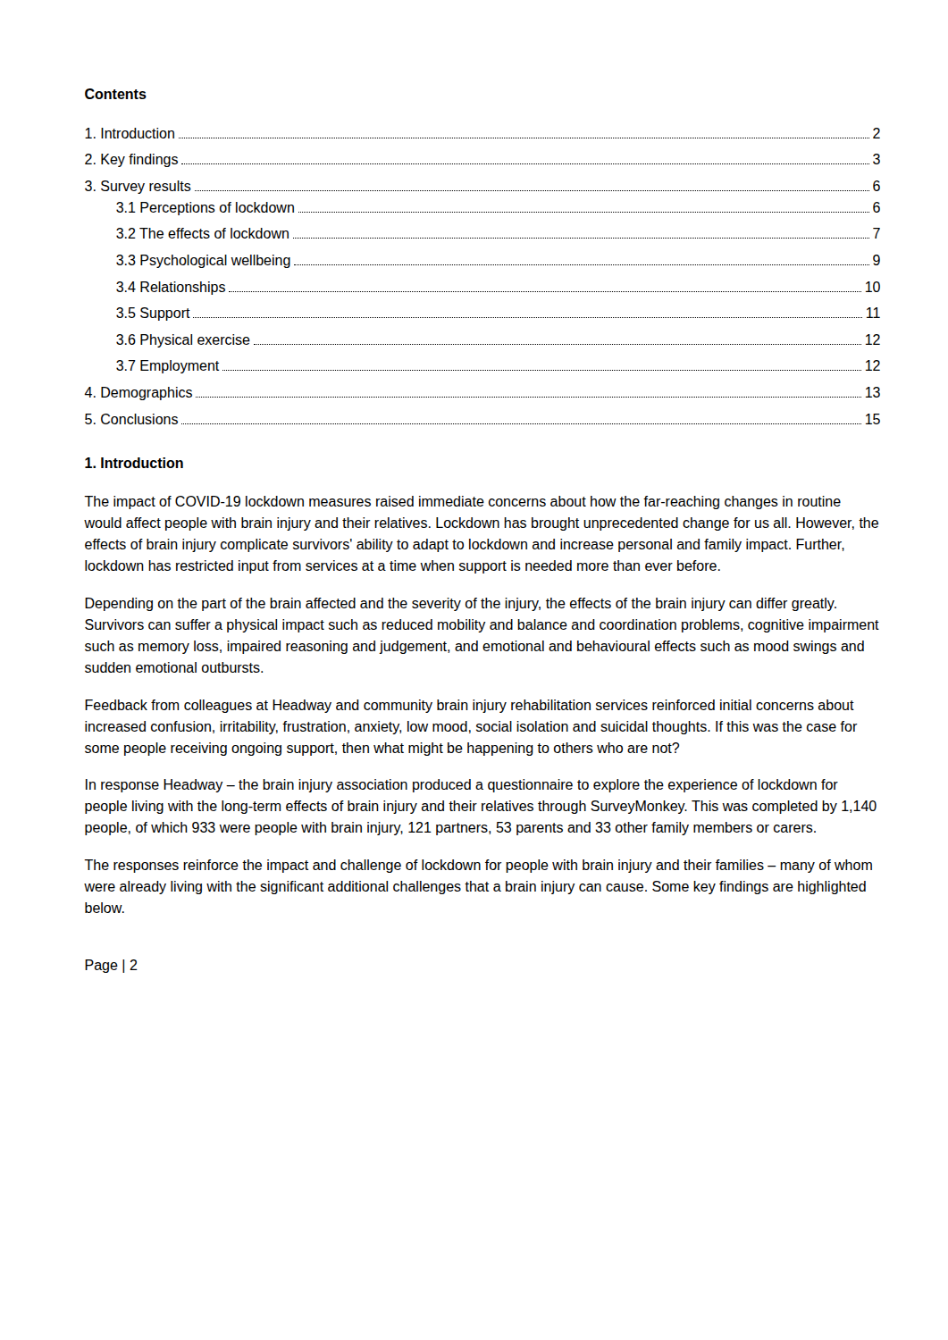Contents
1. Introduction 2
2. Key findings 3
3. Survey results 6
3.1 Perceptions of lockdown 6
3.2 The effects of lockdown 7
3.3 Psychological wellbeing 9
3.4 Relationships 10
3.5 Support 11
3.6 Physical exercise 12
3.7 Employment 12
4. Demographics 13
5. Conclusions 15
1. Introduction
The impact of COVID-19 lockdown measures raised immediate concerns about how the far-reaching changes in routine would affect people with brain injury and their relatives. Lockdown has brought unprecedented change for us all. However, the effects of brain injury complicate survivors' ability to adapt to lockdown and increase personal and family impact. Further, lockdown has restricted input from services at a time when support is needed more than ever before.
Depending on the part of the brain affected and the severity of the injury, the effects of the brain injury can differ greatly. Survivors can suffer a physical impact such as reduced mobility and balance and coordination problems, cognitive impairment such as memory loss, impaired reasoning and judgement, and emotional and behavioural effects such as mood swings and sudden emotional outbursts.
Feedback from colleagues at Headway and community brain injury rehabilitation services reinforced initial concerns about increased confusion, irritability, frustration, anxiety, low mood, social isolation and suicidal thoughts. If this was the case for some people receiving ongoing support, then what might be happening to others who are not?
In response Headway – the brain injury association produced a questionnaire to explore the experience of lockdown for people living with the long-term effects of brain injury and their relatives through SurveyMonkey. This was completed by 1,140 people, of which 933 were people with brain injury, 121 partners, 53 parents and 33 other family members or carers.
The responses reinforce the impact and challenge of lockdown for people with brain injury and their families – many of whom were already living with the significant additional challenges that a brain injury can cause. Some key findings are highlighted below.
Page | 2